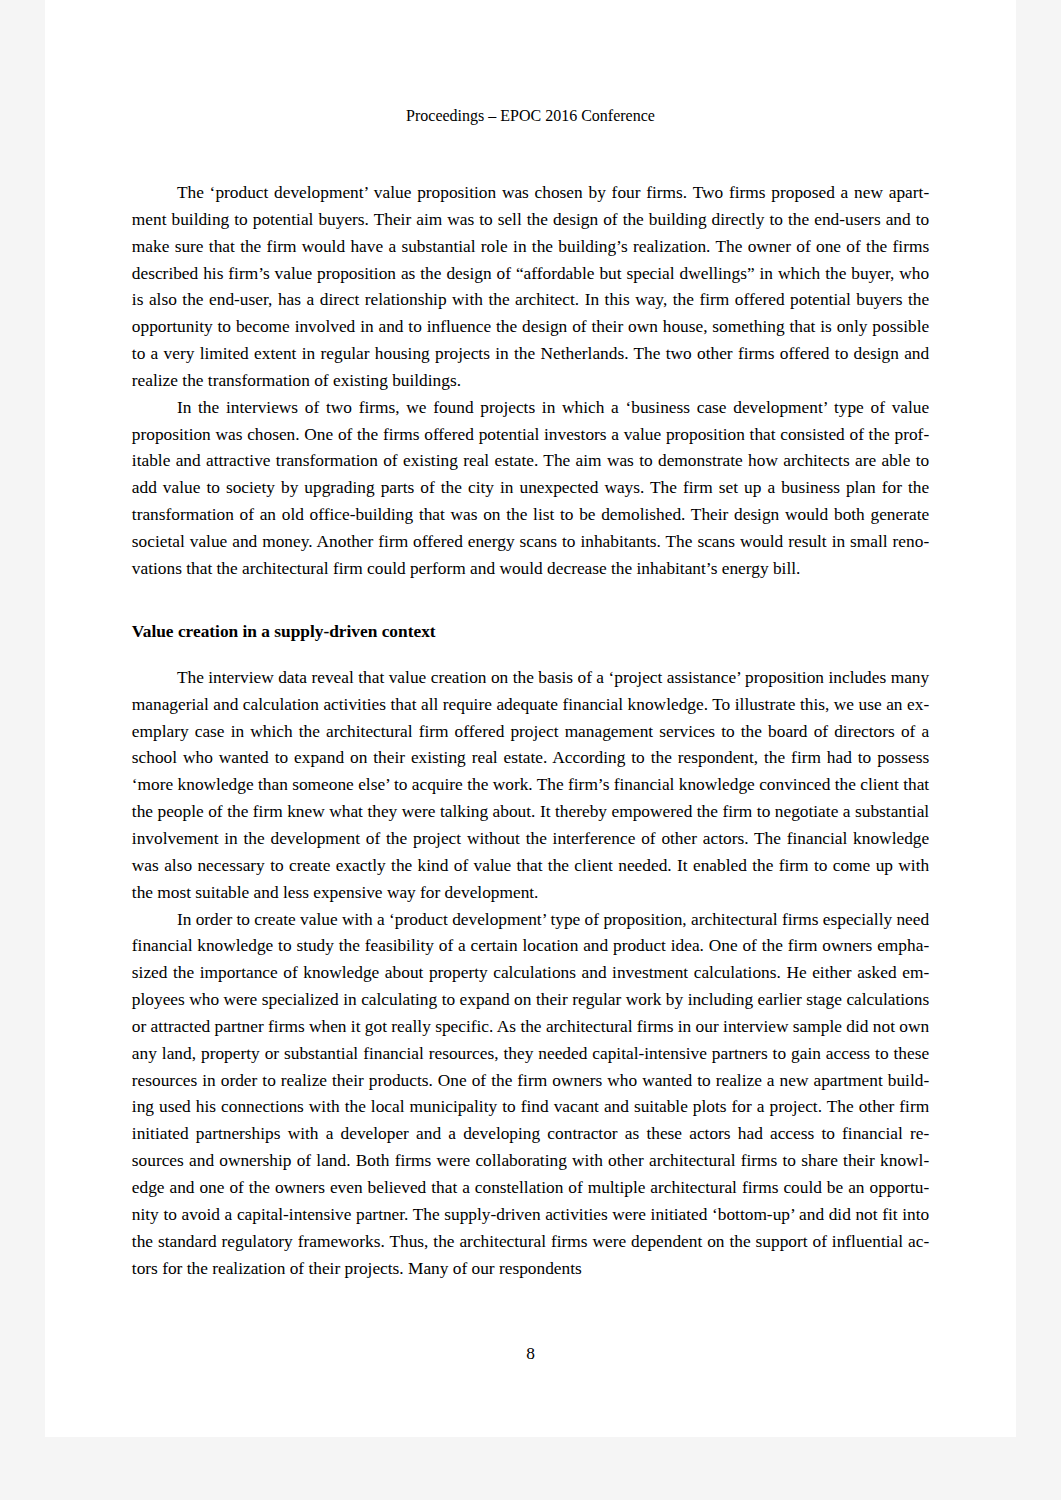Proceedings – EPOC 2016 Conference
The ‘product development’ value proposition was chosen by four firms. Two firms proposed a new apartment building to potential buyers. Their aim was to sell the design of the building directly to the end-users and to make sure that the firm would have a substantial role in the building’s realization. The owner of one of the firms described his firm’s value proposition as the design of “affordable but special dwellings” in which the buyer, who is also the end-user, has a direct relationship with the architect. In this way, the firm offered potential buyers the opportunity to become involved in and to influence the design of their own house, something that is only possible to a very limited extent in regular housing projects in the Netherlands. The two other firms offered to design and realize the transformation of existing buildings.
In the interviews of two firms, we found projects in which a ‘business case development’ type of value proposition was chosen. One of the firms offered potential investors a value proposition that consisted of the profitable and attractive transformation of existing real estate. The aim was to demonstrate how architects are able to add value to society by upgrading parts of the city in unexpected ways. The firm set up a business plan for the transformation of an old office-building that was on the list to be demolished. Their design would both generate societal value and money. Another firm offered energy scans to inhabitants. The scans would result in small renovations that the architectural firm could perform and would decrease the inhabitant’s energy bill.
Value creation in a supply-driven context
The interview data reveal that value creation on the basis of a ‘project assistance’ proposition includes many managerial and calculation activities that all require adequate financial knowledge. To illustrate this, we use an exemplary case in which the architectural firm offered project management services to the board of directors of a school who wanted to expand on their existing real estate. According to the respondent, the firm had to possess ‘more knowledge than someone else’ to acquire the work. The firm’s financial knowledge convinced the client that the people of the firm knew what they were talking about. It thereby empowered the firm to negotiate a substantial involvement in the development of the project without the interference of other actors. The financial knowledge was also necessary to create exactly the kind of value that the client needed. It enabled the firm to come up with the most suitable and less expensive way for development.
In order to create value with a ‘product development’ type of proposition, architectural firms especially need financial knowledge to study the feasibility of a certain location and product idea. One of the firm owners emphasized the importance of knowledge about property calculations and investment calculations. He either asked employees who were specialized in calculating to expand on their regular work by including earlier stage calculations or attracted partner firms when it got really specific. As the architectural firms in our interview sample did not own any land, property or substantial financial resources, they needed capital-intensive partners to gain access to these resources in order to realize their products. One of the firm owners who wanted to realize a new apartment building used his connections with the local municipality to find vacant and suitable plots for a project. The other firm initiated partnerships with a developer and a developing contractor as these actors had access to financial resources and ownership of land. Both firms were collaborating with other architectural firms to share their knowledge and one of the owners even believed that a constellation of multiple architectural firms could be an opportunity to avoid a capital-intensive partner. The supply-driven activities were initiated ‘bottom-up’ and did not fit into the standard regulatory frameworks. Thus, the architectural firms were dependent on the support of influential actors for the realization of their projects. Many of our respondents
8